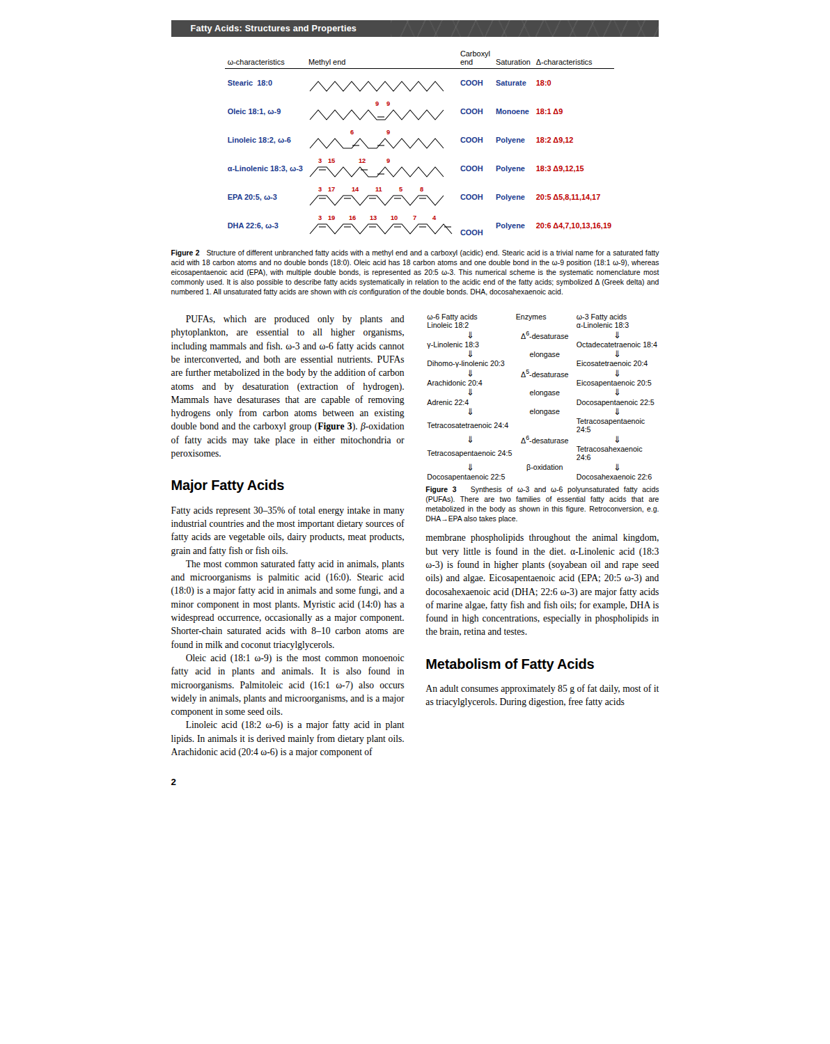Fatty Acids: Structures and Properties
| ω-characteristics | Methyl end | Carboxyl end | Saturation | Δ-characteristics |
| --- | --- | --- | --- | --- |
| Stearic 18:0 | | COOH | Saturate | 18:0 |
| Oleic 18:1, ω-9 | 9 9 | COOH | Monoene | 18:1 Δ9 |
| Linoleic 18:2, ω-6 | 6 9 | COOH | Polyene | 18:2 Δ9,12 |
| α-Linolenic 18:3, ω-3 | 3 15 12 9 | COOH | Polyene | 18:3 Δ9,12,15 |
| EPA 20:5, ω-3 | 3 17 14 11 5 8 | COOH | Polyene | 20:5 Δ5,8,11,14,17 |
| DHA 22:6, ω-3 | 3 19 16 13 10 7 4 | COOH | Polyene | 20:6 Δ4,7,10,13,16,19 |
Figure 2 Structure of different unbranched fatty acids with a methyl end and a carboxyl (acidic) end. Stearic acid is a trivial name for a saturated fatty acid with 18 carbon atoms and no double bonds (18:0). Oleic acid has 18 carbon atoms and one double bond in the ω-9 position (18:1 ω-9), whereas eicosapentaenoic acid (EPA), with multiple double bonds, is represented as 20:5 ω-3. This numerical scheme is the systematic nomenclature most commonly used. It is also possible to describe fatty acids systematically in relation to the acidic end of the fatty acids; symbolized Δ (Greek delta) and numbered 1. All unsaturated fatty acids are shown with cis configuration of the double bonds. DHA, docosahexaenoic acid.
PUFAs, which are produced only by plants and phytoplankton, are essential to all higher organisms, including mammals and fish. ω-3 and ω-6 fatty acids cannot be interconverted, and both are essential nutrients. PUFAs are further metabolized in the body by the addition of carbon atoms and by desaturation (extraction of hydrogen). Mammals have desaturases that are capable of removing hydrogens only from carbon atoms between an existing double bond and the carboxyl group (Figure 3). β-oxidation of fatty acids may take place in either mitochondria or peroxisomes.
Major Fatty Acids
Fatty acids represent 30–35% of total energy intake in many industrial countries and the most important dietary sources of fatty acids are vegetable oils, dairy products, meat products, grain and fatty fish or fish oils.
The most common saturated fatty acid in animals, plants and microorganisms is palmitic acid (16:0). Stearic acid (18:0) is a major fatty acid in animals and some fungi, and a minor component in most plants. Myristic acid (14:0) has a widespread occurrence, occasionally as a major component. Shorter-chain saturated acids with 8–10 carbon atoms are found in milk and coconut triacylglycerols.
Oleic acid (18:1 ω-9) is the most common monoenoic fatty acid in plants and animals. It is also found in microorganisms. Palmitoleic acid (16:1 ω-7) also occurs widely in animals, plants and microorganisms, and is a major component in some seed oils.
Linoleic acid (18:2 ω-6) is a major fatty acid in plant lipids. In animals it is derived mainly from dietary plant oils. Arachidonic acid (20:4 ω-6) is a major component of
| ω-6 Fatty acids | Enzymes | ω-3 Fatty acids |
| Linoleic 18:2 | | α-Linolenic 18:3 |
| ⇓ | Δ 6 -desaturase | ⇓ |
| γ-Linolenic 18:3 | | Octadecatetraenoic 18:4 |
| ⇓ | elongase | ⇓ |
| Dihomo-γ-linolenic 20:3 | | Eicosatetraenoic 20:4 |
| ⇓ | Δ 5 -desaturase | ⇓ |
| Arachidonic 20:4 | | Eicosapentaenoic 20:5 |
| ⇓ | elongase | ⇓ |
| Adrenic 22:4 | | Docosapentaenoic 22:5 |
| ⇓ | elongase | ⇓ |
| Tetracosatetraenoic 24:4 | | Tetracosapentaenoic 24:5 |
| ⇓ | Δ 6 -desaturase | ⇓ |
| Tetracosapentaenoic 24:5 | | Tetracosahexaenoic 24:6 |
| ⇓ | β-oxidation | ⇓ |
| Docosapentaenoic 22:5 | | Docosahexaenoic 22:6 |
Figure 3 Synthesis of ω-3 and ω-6 polyunsaturated fatty acids (PUFAs). There are two families of essential fatty acids that are metabolized in the body as shown in this figure. Retroconversion, e.g. DHA→EPA also takes place.
membrane phospholipids throughout the animal kingdom, but very little is found in the diet. α-Linolenic acid (18:3 ω-3) is found in higher plants (soyabean oil and rape seed oils) and algae. Eicosapentaenoic acid (EPA; 20:5 ω-3) and docosahexaenoic acid (DHA; 22:6 ω-3) are major fatty acids of marine algae, fatty fish and fish oils; for example, DHA is found in high concentrations, especially in phospholipids in the brain, retina and testes.
Metabolism of Fatty Acids
An adult consumes approximately 85 g of fat daily, most of it as triacylglycerols. During digestion, free fatty acids
2